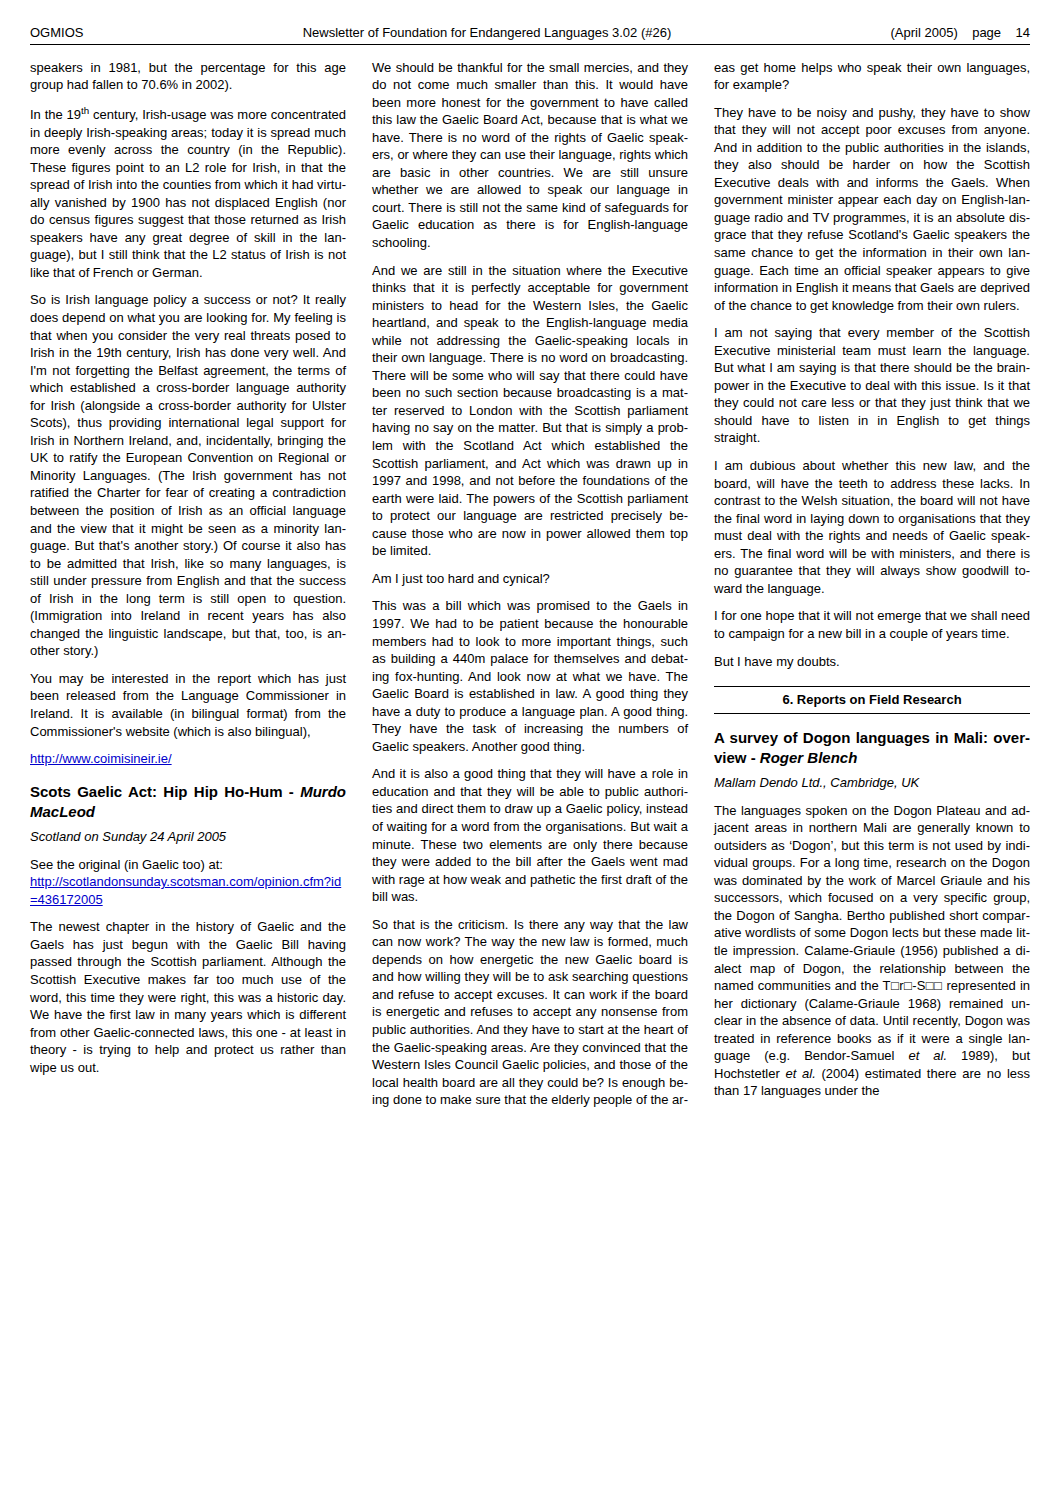OGMIOS Newsletter of Foundation for Endangered Languages 3.02 (#26) (April 2005) page 14
speakers in 1981, but the percentage for this age group had fallen to 70.6% in 2002).
In the 19th century, Irish-usage was more concentrated in deeply Irish-speaking areas; today it is spread much more evenly across the country (in the Republic). These figures point to an L2 role for Irish, in that the spread of Irish into the counties from which it had virtually vanished by 1900 has not displaced English (nor do census figures suggest that those returned as Irish speakers have any great degree of skill in the language), but I still think that the L2 status of Irish is not like that of French or German.
So is Irish language policy a success or not? It really does depend on what you are looking for. My feeling is that when you consider the very real threats posed to Irish in the 19th century, Irish has done very well. And I'm not forgetting the Belfast agreement, the terms of which established a cross-border language authority for Irish (alongside a cross-border authority for Ulster Scots), thus providing international legal support for Irish in Northern Ireland, and, incidentally, bringing the UK to ratify the European Convention on Regional or Minority Languages. (The Irish government has not ratified the Charter for fear of creating a contradiction between the position of Irish as an official language and the view that it might be seen as a minority language. But that's another story.) Of course it also has to be admitted that Irish, like so many languages, is still under pressure from English and that the success of Irish in the long term is still open to question. (Immigration into Ireland in recent years has also changed the linguistic landscape, but that, too, is another story.)
You may be interested in the report which has just been released from the Language Commissioner in Ireland. It is available (in bilingual format) from the Commissioner's website (which is also bilingual),
http://www.coimisineir.ie/
Scots Gaelic Act: Hip Hip Ho-Hum - Murdo MacLeod
Scotland on Sunday 24 April 2005
See the original (in Gaelic too) at:
http://scotlandonsunday.scotsman.com/opinion.cfm?id=436172005
The newest chapter in the history of Gaelic and the Gaels has just begun with the Gaelic Bill having passed through the Scottish parliament. Although the Scottish Executive makes far too much use of the word, this time they were right, this was a historic day. We have the first law in many years which is different from other Gaelic-connected laws, this one - at least in theory - is trying to help and protect us rather than wipe us out.
We should be thankful for the small mercies, and they do not come much smaller than this. It would have been more honest for the government to have called this law the Gaelic Board Act, because that is what we have. There is no word of the rights of Gaelic speakers, or where they can use their language, rights which are basic in other countries. We are still unsure whether we are allowed to speak our language in court. There is still not the same kind of safeguards for Gaelic education as there is for English-language schooling.
And we are still in the situation where the Executive thinks that it is perfectly acceptable for government ministers to head for the Western Isles, the Gaelic heartland, and speak to the English-language media while not addressing the Gaelic-speaking locals in their own language. There is no word on broadcasting. There will be some who will say that there could have been no such section because broadcasting is a matter reserved to London with the Scottish parliament having no say on the matter. But that is simply a problem with the Scotland Act which established the Scottish parliament, and Act which was drawn up in 1997 and 1998, and not before the foundations of the earth were laid. The powers of the Scottish parliament to protect our language are restricted precisely because those who are now in power allowed them top be limited.
Am I just too hard and cynical?
This was a bill which was promised to the Gaels in 1997. We had to be patient because the honourable members had to look to more important things, such as building a 440m palace for themselves and debating fox-hunting. And look now at what we have. The Gaelic Board is established in law. A good thing they have a duty to produce a language plan. A good thing. They have the task of increasing the numbers of Gaelic speakers. Another good thing.
And it is also a good thing that they will have a role in education and that they will be able to public authorities and direct them to draw up a Gaelic policy, instead of waiting for a word from the organisations. But wait a minute. These two elements are only there because they were added to the bill after the Gaels went mad with rage at how weak and pathetic the first draft of the bill was.
So that is the criticism. Is there any way that the law can now work? The way the new law is formed, much depends on how energetic the new Gaelic board is and how willing they will be to ask searching questions and refuse to accept excuses. It can work if the board is energetic and refuses to accept any nonsense from public authorities. And they have to start at the heart of the Gaelic-speaking areas. Are they convinced that the Western Isles Council Gaelic policies, and those of the local health board are all they could be? Is enough being done to make sure that the elderly people of the areas get home helps who speak their own languages, for example?
They have to be noisy and pushy, they have to show that they will not accept poor excuses from anyone. And in addition to the public authorities in the islands, they also should be harder on how the Scottish Executive deals with and informs the Gaels. When government minister appear each day on English-language radio and TV programmes, it is an absolute disgrace that they refuse Scotland's Gaelic speakers the same chance to get the information in their own language. Each time an official speaker appears to give information in English it means that Gaels are deprived of the chance to get knowledge from their own rulers.
I am not saying that every member of the Scottish Executive ministerial team must learn the language. But what I am saying is that there should be the brain-power in the Executive to deal with this issue. Is it that they could not care less or that they just think that we should have to listen in in English to get things straight.
I am dubious about whether this new law, and the board, will have the teeth to address these lacks. In contrast to the Welsh situation, the board will not have the final word in laying down to organisations that they must deal with the rights and needs of Gaelic speakers. The final word will be with ministers, and there is no guarantee that they will always show goodwill toward the language.
I for one hope that it will not emerge that we shall need to campaign for a new bill in a couple of years time.
But I have my doubts.
6. Reports on Field Research
A survey of Dogon languages in Mali: overview - Roger Blench
Mallam Dendo Ltd., Cambridge, UK
The languages spoken on the Dogon Plateau and adjacent areas in northern Mali are generally known to outsiders as ‘Dogon’, but this term is not used by individual groups. For a long time, research on the Dogon was dominated by the work of Marcel Griaule and his successors, which focused on a very specific group, the Dogon of Sangha. Bertho published short comparative wordlists of some Dogon lects but these made little impression. Calame-Griaule (1956) published a dialect map of Dogon, the relationship between the named communities and the T□r□-S□□ represented in her dictionary (Calame-Griaule 1968) remained unclear in the absence of data. Until recently, Dogon was treated in reference books as if it were a single language (e.g. Bendor-Samuel et al. 1989), but Hochstetler et al. (2004) estimated there are no less than 17 languages under the